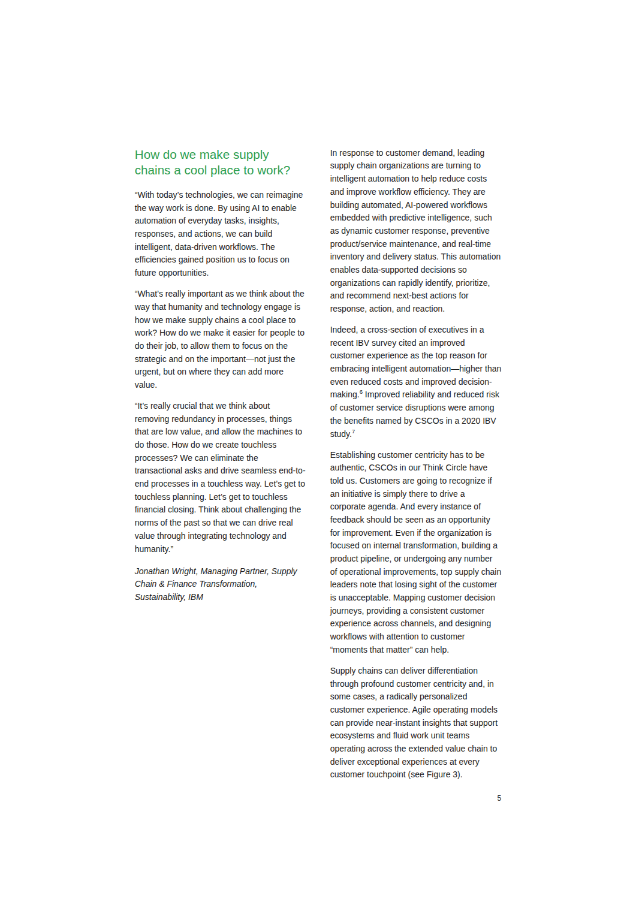How do we make supply
chains a cool place to work?
“With today’s technologies, we can reimagine the way work is done. By using AI to enable automation of everyday tasks, insights, responses, and actions, we can build intelligent, data-driven workflows. The efficiencies gained position us to focus on future opportunities.
“What’s really important as we think about the way that humanity and technology engage is how we make supply chains a cool place to work? How do we make it easier for people to do their job, to allow them to focus on the strategic and on the important—not just the urgent, but on where they can add more value.
“It’s really crucial that we think about removing redundancy in processes, things that are low value, and allow the machines to do those. How do we create touchless processes? We can eliminate the transactional asks and drive seamless end-to-end processes in a touchless way. Let’s get to touchless planning. Let’s get to touchless financial closing. Think about challenging the norms of the past so that we can drive real value through integrating technology and humanity.”
Jonathan Wright, Managing Partner, Supply Chain & Finance Transformation, Sustainability, IBM
In response to customer demand, leading supply chain organizations are turning to intelligent automation to help reduce costs and improve workflow efficiency. They are building automated, AI-powered workflows embedded with predictive intelligence, such as dynamic customer response, preventive product/service maintenance, and real-time inventory and delivery status. This automation enables data-supported decisions so organizations can rapidly identify, prioritize, and recommend next-best actions for response, action, and reaction.
Indeed, a cross-section of executives in a recent IBV survey cited an improved customer experience as the top reason for embracing intelligent automation—higher than even reduced costs and improved decision-making.6 Improved reliability and reduced risk of customer service disruptions were among the benefits named by CSCOs in a 2020 IBV study.7
Establishing customer centricity has to be authentic, CSCOs in our Think Circle have told us. Customers are going to recognize if an initiative is simply there to drive a corporate agenda. And every instance of feedback should be seen as an opportunity for improvement. Even if the organization is focused on internal transformation, building a product pipeline, or undergoing any number of operational improvements, top supply chain leaders note that losing sight of the customer is unacceptable. Mapping customer decision journeys, providing a consistent customer experience across channels, and designing workflows with attention to customer “moments that matter” can help.
Supply chains can deliver differentiation through profound customer centricity and, in some cases, a radically personalized customer experience. Agile operating models can provide near-instant insights that support ecosystems and fluid work unit teams operating across the extended value chain to deliver exceptional experiences at every customer touchpoint (see Figure 3).
5